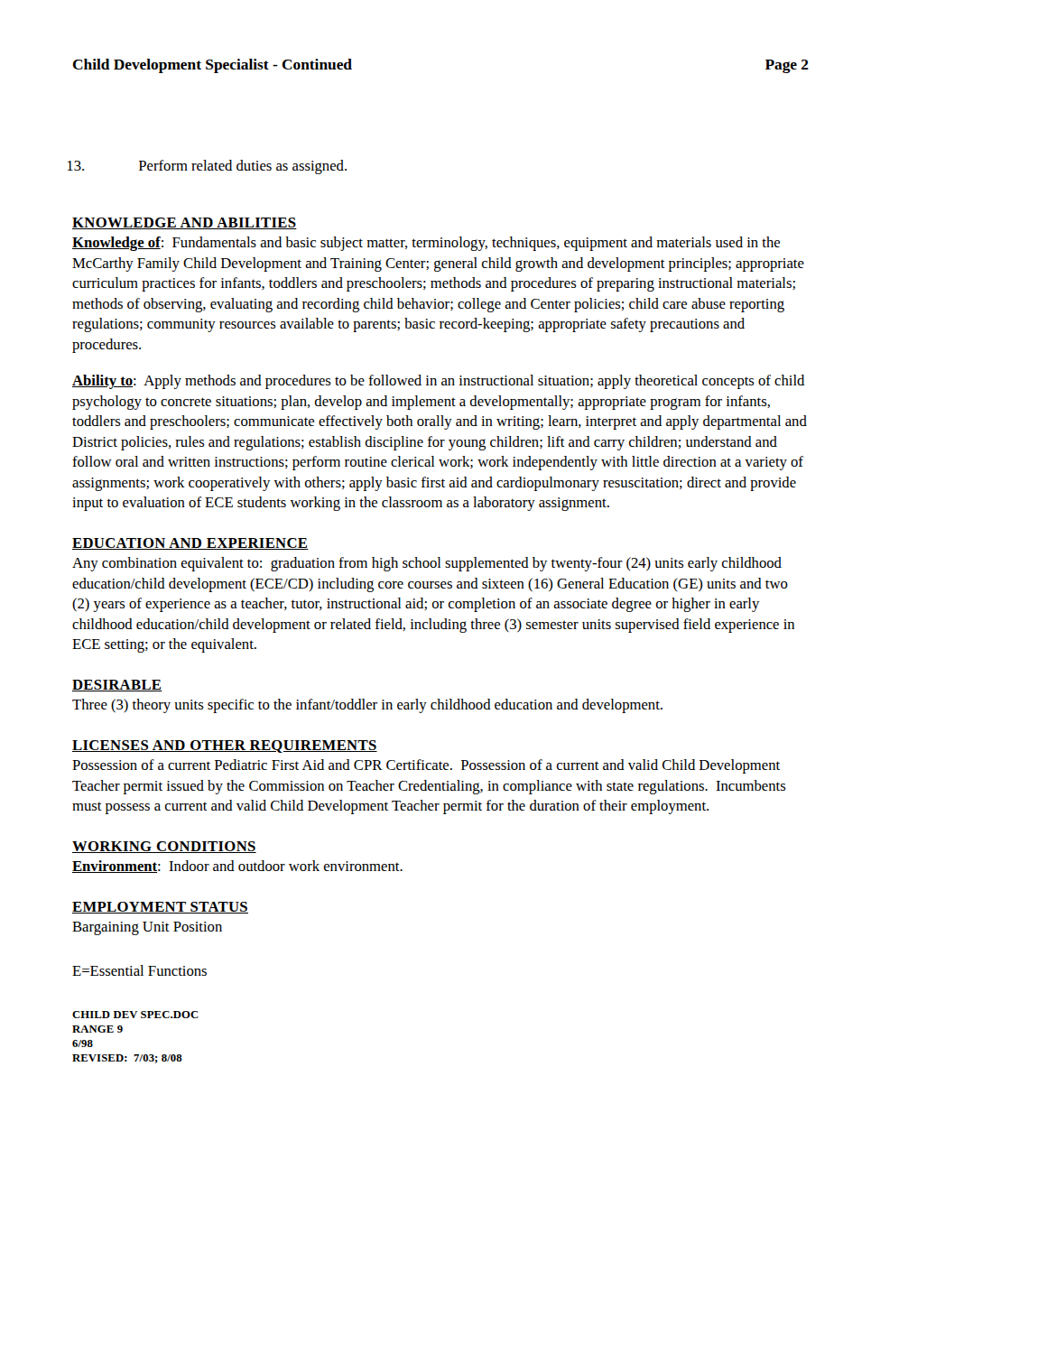Child Development Specialist - Continued Page 2
13. Perform related duties as assigned.
KNOWLEDGE AND ABILITIES
Knowledge of: Fundamentals and basic subject matter, terminology, techniques, equipment and materials used in the McCarthy Family Child Development and Training Center; general child growth and development principles; appropriate curriculum practices for infants, toddlers and preschoolers; methods and procedures of preparing instructional materials; methods of observing, evaluating and recording child behavior; college and Center policies; child care abuse reporting regulations; community resources available to parents; basic record-keeping; appropriate safety precautions and procedures.
Ability to: Apply methods and procedures to be followed in an instructional situation; apply theoretical concepts of child psychology to concrete situations; plan, develop and implement a developmentally; appropriate program for infants, toddlers and preschoolers; communicate effectively both orally and in writing; learn, interpret and apply departmental and District policies, rules and regulations; establish discipline for young children; lift and carry children; understand and follow oral and written instructions; perform routine clerical work; work independently with little direction at a variety of assignments; work cooperatively with others; apply basic first aid and cardiopulmonary resuscitation; direct and provide input to evaluation of ECE students working in the classroom as a laboratory assignment.
EDUCATION AND EXPERIENCE
Any combination equivalent to: graduation from high school supplemented by twenty-four (24) units early childhood education/child development (ECE/CD) including core courses and sixteen (16) General Education (GE) units and two (2) years of experience as a teacher, tutor, instructional aid; or completion of an associate degree or higher in early childhood education/child development or related field, including three (3) semester units supervised field experience in ECE setting; or the equivalent.
DESIRABLE
Three (3) theory units specific to the infant/toddler in early childhood education and development.
LICENSES AND OTHER REQUIREMENTS
Possession of a current Pediatric First Aid and CPR Certificate. Possession of a current and valid Child Development Teacher permit issued by the Commission on Teacher Credentialing, in compliance with state regulations. Incumbents must possess a current and valid Child Development Teacher permit for the duration of their employment.
WORKING CONDITIONS
Environment: Indoor and outdoor work environment.
EMPLOYMENT STATUS
Bargaining Unit Position
E=Essential Functions
CHILD DEV SPEC.DOC
RANGE 9
6/98
REVISED: 7/03; 8/08